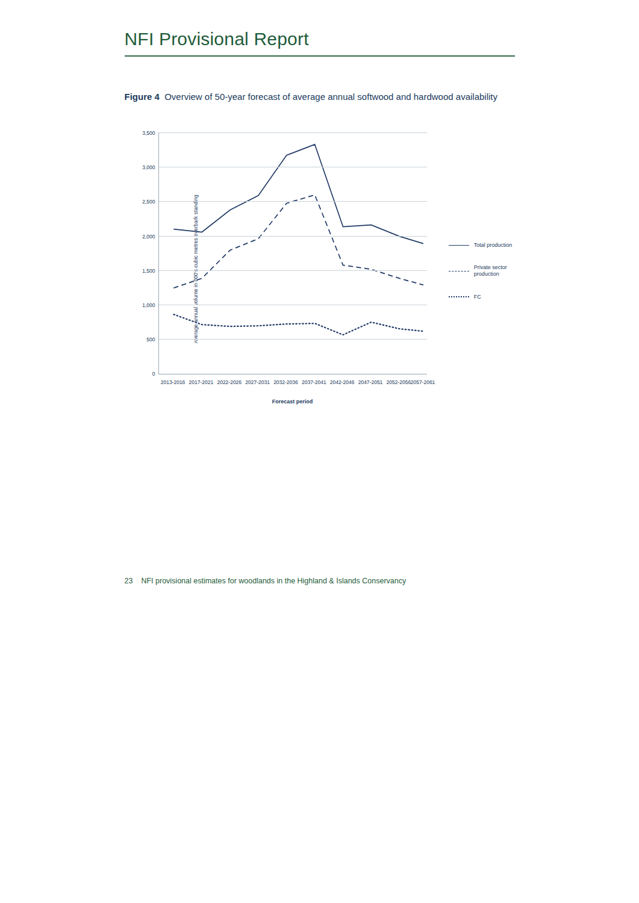NFI Provisional Report
Figure 4 Overview of 50-year forecast of average annual softwood and hardwood availability
Average annual volume in 000’s cubic metres overbark standing
3,500
3,000
2,500
2,000
1,500
1,000
500
0
2013-2016 2017-2021 2022-2026 2027-2031 2032-2036 2037-2041 2042-2046 2047-2051 2052-2056 2057-2061
Forecast period
Total production
Private sector
production
FC
23 NFI provisional estimates for woodlands in the Highland & Islands Conservancy